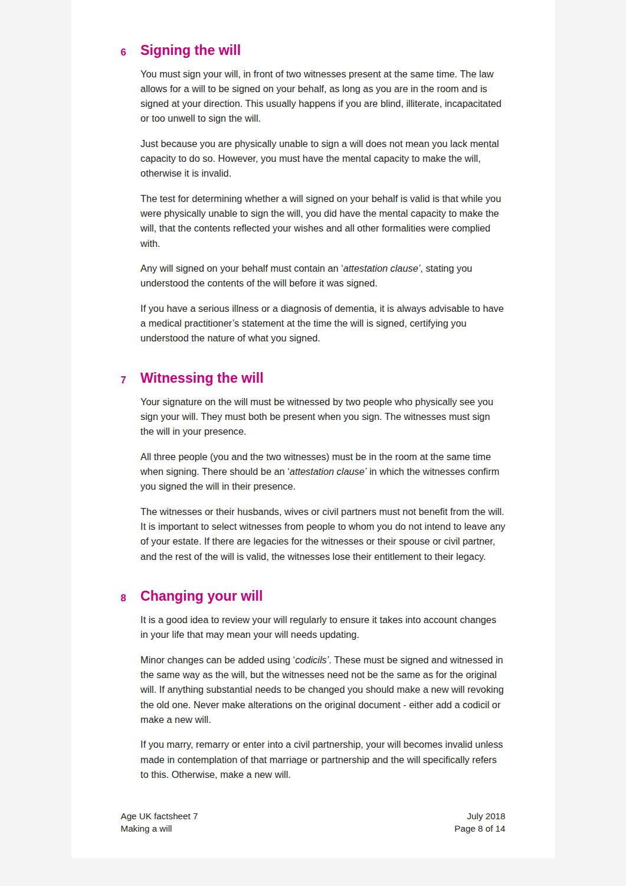6 Signing the will
You must sign your will, in front of two witnesses present at the same time. The law allows for a will to be signed on your behalf, as long as you are in the room and is signed at your direction. This usually happens if you are blind, illiterate, incapacitated or too unwell to sign the will.
Just because you are physically unable to sign a will does not mean you lack mental capacity to do so. However, you must have the mental capacity to make the will, otherwise it is invalid.
The test for determining whether a will signed on your behalf is valid is that while you were physically unable to sign the will, you did have the mental capacity to make the will, that the contents reflected your wishes and all other formalities were complied with.
Any will signed on your behalf must contain an ‘attestation clause’, stating you understood the contents of the will before it was signed.
If you have a serious illness or a diagnosis of dementia, it is always advisable to have a medical practitioner’s statement at the time the will is signed, certifying you understood the nature of what you signed.
7 Witnessing the will
Your signature on the will must be witnessed by two people who physically see you sign your will. They must both be present when you sign. The witnesses must sign the will in your presence.
All three people (you and the two witnesses) must be in the room at the same time when signing. There should be an ‘attestation clause’ in which the witnesses confirm you signed the will in their presence.
The witnesses or their husbands, wives or civil partners must not benefit from the will. It is important to select witnesses from people to whom you do not intend to leave any of your estate. If there are legacies for the witnesses or their spouse or civil partner, and the rest of the will is valid, the witnesses lose their entitlement to their legacy.
8 Changing your will
It is a good idea to review your will regularly to ensure it takes into account changes in your life that may mean your will needs updating.
Minor changes can be added using ‘codicils’. These must be signed and witnessed in the same way as the will, but the witnesses need not be the same as for the original will. If anything substantial needs to be changed you should make a new will revoking the old one. Never make alterations on the original document - either add a codicil or make a new will.
If you marry, remarry or enter into a civil partnership, your will becomes invalid unless made in contemplation of that marriage or partnership and the will specifically refers to this. Otherwise, make a new will.
Age UK factsheet 7 Making a will
July 2018 Page 8 of 14